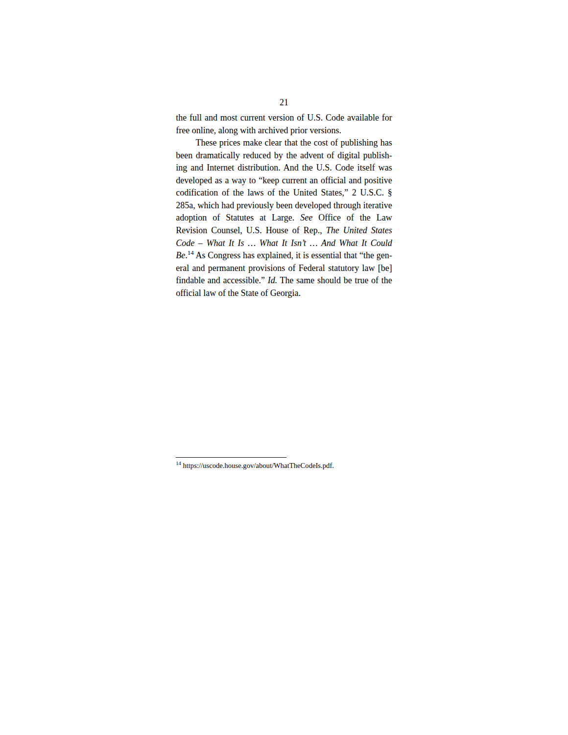21
the full and most current version of U.S. Code available for free online, along with archived prior versions.
These prices make clear that the cost of publishing has been dramatically reduced by the advent of digital publishing and Internet distribution. And the U.S. Code itself was developed as a way to “keep current an official and positive codification of the laws of the United States,” 2 U.S.C. § 285a, which had previously been developed through iterative adoption of Statutes at Large. See Office of the Law Revision Counsel, U.S. House of Rep., The United States Code – What It Is … What It Isn’t … And What It Could Be.14 As Congress has explained, it is essential that “the general and permanent provisions of Federal statutory law [be] findable and accessible.” Id. The same should be true of the official law of the State of Georgia.
14 https://uscode.house.gov/about/WhatTheCodeIs.pdf.